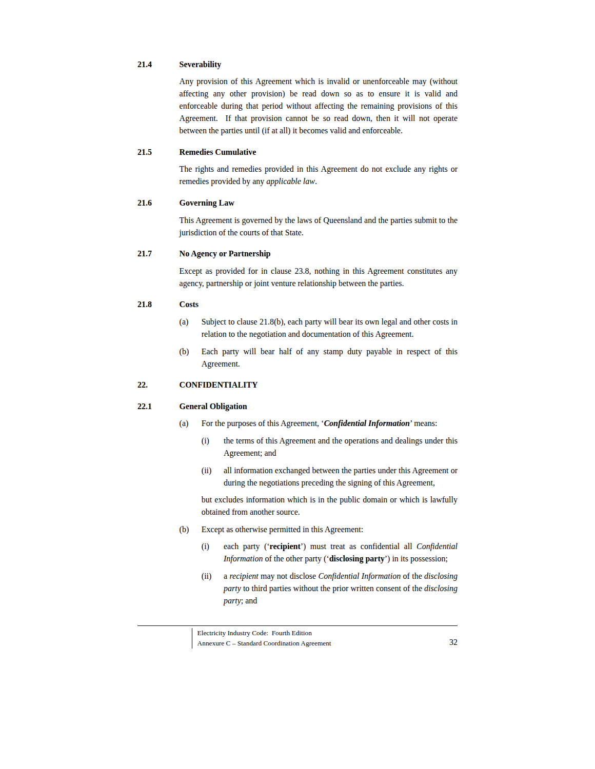21.4
Severability
Any provision of this Agreement which is invalid or unenforceable may (without affecting any other provision) be read down so as to ensure it is valid and enforceable during that period without affecting the remaining provisions of this Agreement. If that provision cannot be so read down, then it will not operate between the parties until (if at all) it becomes valid and enforceable.
21.5
Remedies Cumulative
The rights and remedies provided in this Agreement do not exclude any rights or remedies provided by any applicable law.
21.6
Governing Law
This Agreement is governed by the laws of Queensland and the parties submit to the jurisdiction of the courts of that State.
21.7
No Agency or Partnership
Except as provided for in clause 23.8, nothing in this Agreement constitutes any agency, partnership or joint venture relationship between the parties.
21.8
Costs
(a)
Subject to clause 21.8(b), each party will bear its own legal and other costs in relation to the negotiation and documentation of this Agreement.
(b)
Each party will bear half of any stamp duty payable in respect of this Agreement.
22.
Confidentiality
22.1
General Obligation
(a)
For the purposes of this Agreement, ‘Confidential Information’ means:
(i)
the terms of this Agreement and the operations and dealings under this Agreement; and
(ii)
all information exchanged between the parties under this Agreement or during the negotiations preceding the signing of this Agreement,
but excludes information which is in the public domain or which is lawfully obtained from another source.
(b)
Except as otherwise permitted in this Agreement:
(i)
each party (‘recipient’) must treat as confidential all Confidential Information of the other party (‘disclosing party’) in its possession;
(ii)
a recipient may not disclose Confidential Information of the disclosing party to third parties without the prior written consent of the disclosing party; and
Electricity Industry Code: Fourth Edition Annexure C – Standard Coordination Agreement
32